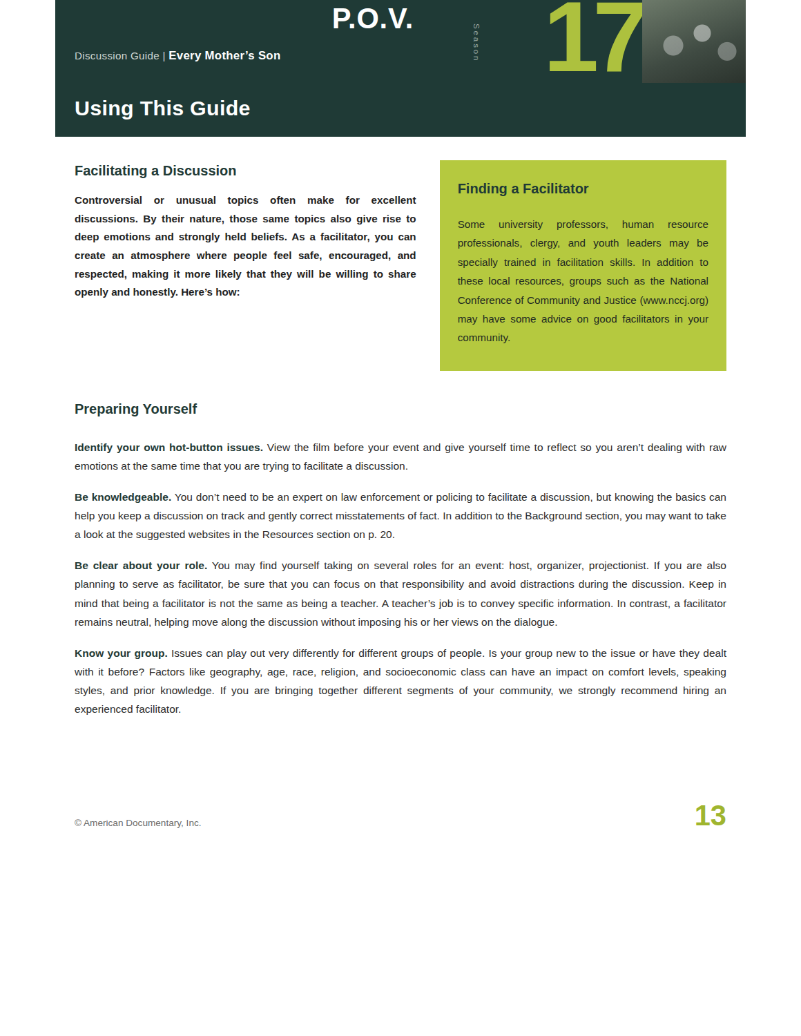P.O.V.
Season
17
Discussion Guide | Every Mother’s Son
Using This Guide
Facilitating a Discussion
Controversial or unusual topics often make for excellent discussions. By their nature, those same topics also give rise to deep emotions and strongly held beliefs. As a facilitator, you can create an atmosphere where people feel safe, encouraged, and respected, making it more likely that they will be willing to share openly and honestly. Here’s how:
Finding a Facilitator
Some university professors, human resource professionals, clergy, and youth leaders may be specially trained in facilitation skills. In addition to these local resources, groups such as the National Conference of Community and Justice (www.nccj.org) may have some advice on good facilitators in your community.
Preparing Yourself
Identify your own hot-button issues. View the film before your event and give yourself time to reflect so you aren’t dealing with raw emotions at the same time that you are trying to facilitate a discussion.
Be knowledgeable. You don’t need to be an expert on law enforcement or policing to facilitate a discussion, but knowing the basics can help you keep a discussion on track and gently correct misstatements of fact. In addition to the Background section, you may want to take a look at the suggested websites in the Resources section on p. 20.
Be clear about your role. You may find yourself taking on several roles for an event: host, organizer, projectionist. If you are also planning to serve as facilitator, be sure that you can focus on that responsibility and avoid distractions during the discussion. Keep in mind that being a facilitator is not the same as being a teacher. A teacher’s job is to convey specific information. In contrast, a facilitator remains neutral, helping move along the discussion without imposing his or her views on the dialogue.
Know your group. Issues can play out very differently for different groups of people. Is your group new to the issue or have they dealt with it before? Factors like geography, age, race, religion, and socioeconomic class can have an impact on comfort levels, speaking styles, and prior knowledge. If you are bringing together different segments of your community, we strongly recommend hiring an experienced facilitator.
© American Documentary, Inc.
13